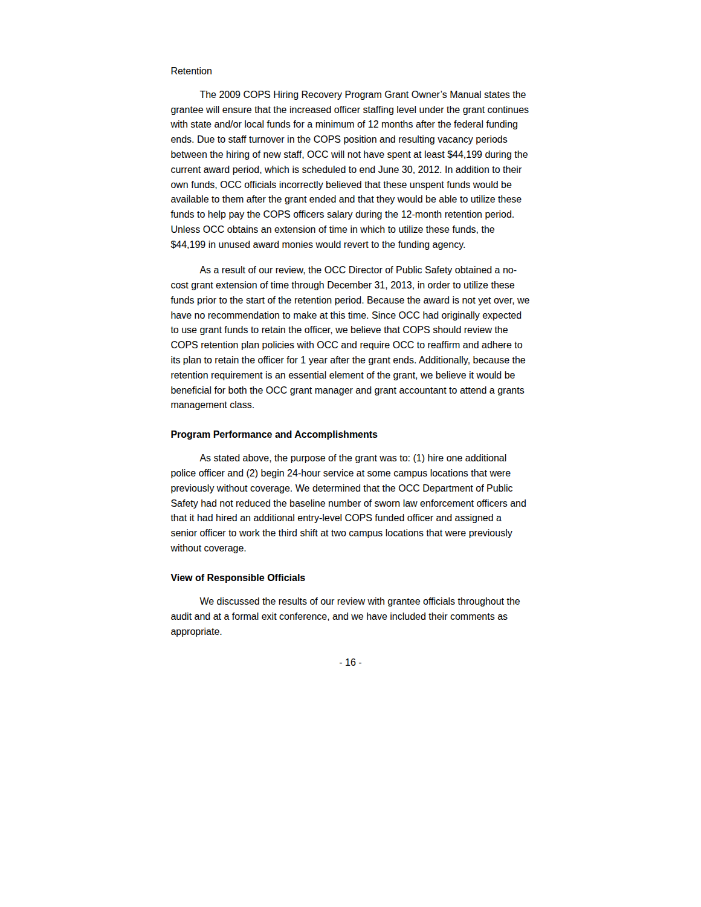Retention
The 2009 COPS Hiring Recovery Program Grant Owner’s Manual states the grantee will ensure that the increased officer staffing level under the grant continues with state and/or local funds for a minimum of 12 months after the federal funding ends. Due to staff turnover in the COPS position and resulting vacancy periods between the hiring of new staff, OCC will not have spent at least $44,199 during the current award period, which is scheduled to end June 30, 2012. In addition to their own funds, OCC officials incorrectly believed that these unspent funds would be available to them after the grant ended and that they would be able to utilize these funds to help pay the COPS officers salary during the 12-month retention period. Unless OCC obtains an extension of time in which to utilize these funds, the $44,199 in unused award monies would revert to the funding agency.
As a result of our review, the OCC Director of Public Safety obtained a no-cost grant extension of time through December 31, 2013, in order to utilize these funds prior to the start of the retention period. Because the award is not yet over, we have no recommendation to make at this time. Since OCC had originally expected to use grant funds to retain the officer, we believe that COPS should review the COPS retention plan policies with OCC and require OCC to reaffirm and adhere to its plan to retain the officer for 1 year after the grant ends. Additionally, because the retention requirement is an essential element of the grant, we believe it would be beneficial for both the OCC grant manager and grant accountant to attend a grants management class.
Program Performance and Accomplishments
As stated above, the purpose of the grant was to: (1) hire one additional police officer and (2) begin 24-hour service at some campus locations that were previously without coverage. We determined that the OCC Department of Public Safety had not reduced the baseline number of sworn law enforcement officers and that it had hired an additional entry-level COPS funded officer and assigned a senior officer to work the third shift at two campus locations that were previously without coverage.
View of Responsible Officials
We discussed the results of our review with grantee officials throughout the audit and at a formal exit conference, and we have included their comments as appropriate.
- 16 -